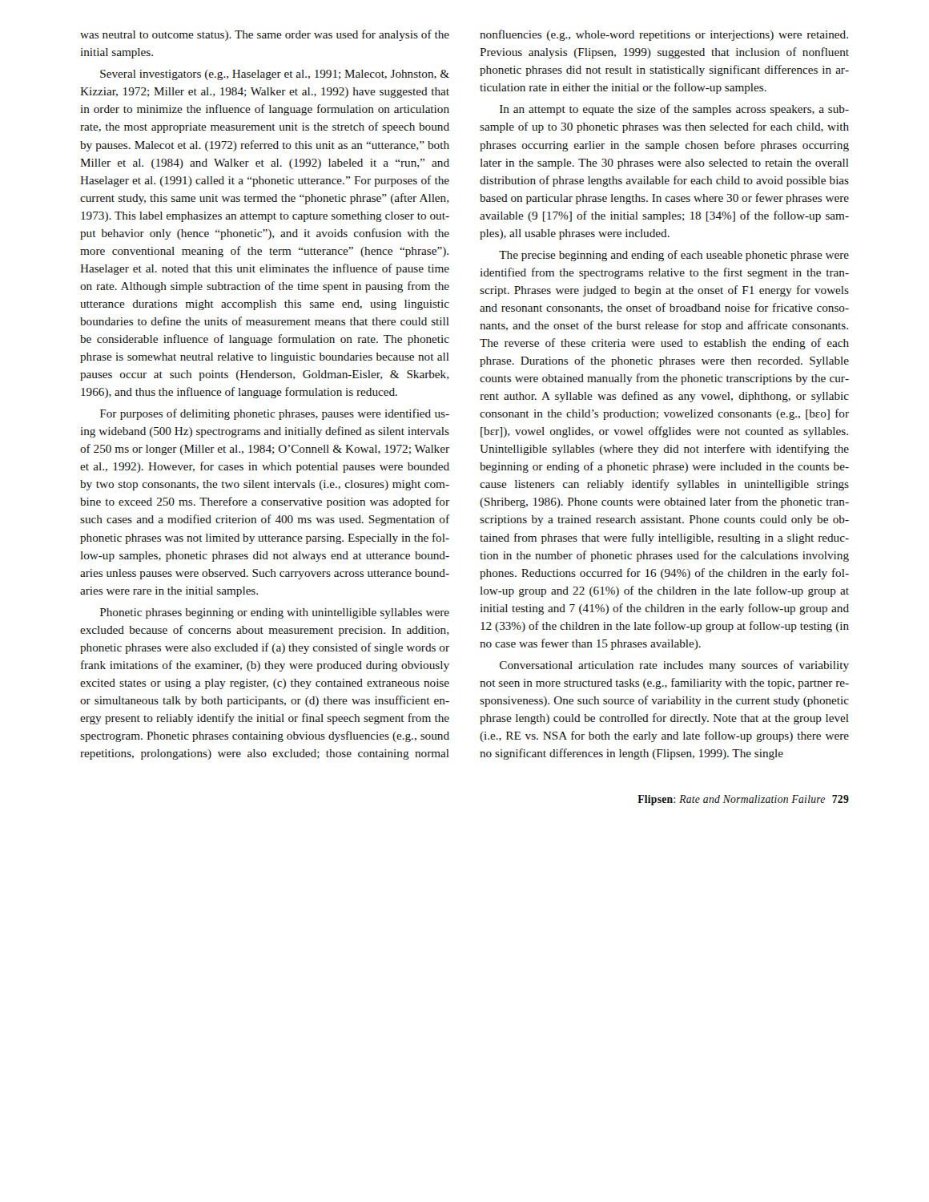was neutral to outcome status). The same order was used for analysis of the initial samples.
Several investigators (e.g., Haselager et al., 1991; Malecot, Johnston, & Kizziar, 1972; Miller et al., 1984; Walker et al., 1992) have suggested that in order to minimize the influence of language formulation on articulation rate, the most appropriate measurement unit is the stretch of speech bound by pauses. Malecot et al. (1972) referred to this unit as an “utterance,” both Miller et al. (1984) and Walker et al. (1992) labeled it a “run,” and Haselager et al. (1991) called it a “phonetic utterance.” For purposes of the current study, this same unit was termed the “phonetic phrase” (after Allen, 1973). This label emphasizes an attempt to capture something closer to output behavior only (hence “phonetic”), and it avoids confusion with the more conventional meaning of the term “utterance” (hence “phrase”). Haselager et al. noted that this unit eliminates the influence of pause time on rate. Although simple subtraction of the time spent in pausing from the utterance durations might accomplish this same end, using linguistic boundaries to define the units of measurement means that there could still be considerable influence of language formulation on rate. The phonetic phrase is somewhat neutral relative to linguistic boundaries because not all pauses occur at such points (Henderson, Goldman-Eisler, & Skarbek, 1966), and thus the influence of language formulation is reduced.
For purposes of delimiting phonetic phrases, pauses were identified using wideband (500 Hz) spectrograms and initially defined as silent intervals of 250 ms or longer (Miller et al., 1984; O’Connell & Kowal, 1972; Walker et al., 1992). However, for cases in which potential pauses were bounded by two stop consonants, the two silent intervals (i.e., closures) might combine to exceed 250 ms. Therefore a conservative position was adopted for such cases and a modified criterion of 400 ms was used. Segmentation of phonetic phrases was not limited by utterance parsing. Especially in the follow-up samples, phonetic phrases did not always end at utterance boundaries unless pauses were observed. Such carryovers across utterance boundaries were rare in the initial samples.
Phonetic phrases beginning or ending with unintelligible syllables were excluded because of concerns about measurement precision. In addition, phonetic phrases were also excluded if (a) they consisted of single words or frank imitations of the examiner, (b) they were produced during obviously excited states or using a play register, (c) they contained extraneous noise or simultaneous talk by both participants, or (d) there was insufficient energy present to reliably identify the initial or final speech segment from the spectrogram. Phonetic phrases containing obvious dysfluencies (e.g., sound repetitions, prolongations) were also excluded; those containing normal nonfluencies (e.g., whole-word repetitions or interjections) were retained. Previous analysis (Flipsen, 1999) suggested that inclusion of nonfluent phonetic phrases did not result in statistically significant differences in articulation rate in either the initial or the follow-up samples.
In an attempt to equate the size of the samples across speakers, a subsample of up to 30 phonetic phrases was then selected for each child, with phrases occurring earlier in the sample chosen before phrases occurring later in the sample. The 30 phrases were also selected to retain the overall distribution of phrase lengths available for each child to avoid possible bias based on particular phrase lengths. In cases where 30 or fewer phrases were available (9 [17%] of the initial samples; 18 [34%] of the follow-up samples), all usable phrases were included.
The precise beginning and ending of each useable phonetic phrase were identified from the spectrograms relative to the first segment in the transcript. Phrases were judged to begin at the onset of F1 energy for vowels and resonant consonants, the onset of broadband noise for fricative consonants, and the onset of the burst release for stop and affricate consonants. The reverse of these criteria were used to establish the ending of each phrase. Durations of the phonetic phrases were then recorded. Syllable counts were obtained manually from the phonetic transcriptions by the current author. A syllable was defined as any vowel, diphthong, or syllabic consonant in the child’s production; vowelized consonants (e.g., [bɛo] for [bɛr]), vowel onglides, or vowel offglides were not counted as syllables. Unintelligible syllables (where they did not interfere with identifying the beginning or ending of a phonetic phrase) were included in the counts because listeners can reliably identify syllables in unintelligible strings (Shriberg, 1986). Phone counts were obtained later from the phonetic transcriptions by a trained research assistant. Phone counts could only be obtained from phrases that were fully intelligible, resulting in a slight reduction in the number of phonetic phrases used for the calculations involving phones. Reductions occurred for 16 (94%) of the children in the early follow-up group and 22 (61%) of the children in the late follow-up group at initial testing and 7 (41%) of the children in the early follow-up group and 12 (33%) of the children in the late follow-up group at follow-up testing (in no case was fewer than 15 phrases available).
Conversational articulation rate includes many sources of variability not seen in more structured tasks (e.g., familiarity with the topic, partner responsiveness). One such source of variability in the current study (phonetic phrase length) could be controlled for directly. Note that at the group level (i.e., RE vs. NSA for both the early and late follow-up groups) there were no significant differences in length (Flipsen, 1999). The single
Flipsen: Rate and Normalization Failure 729